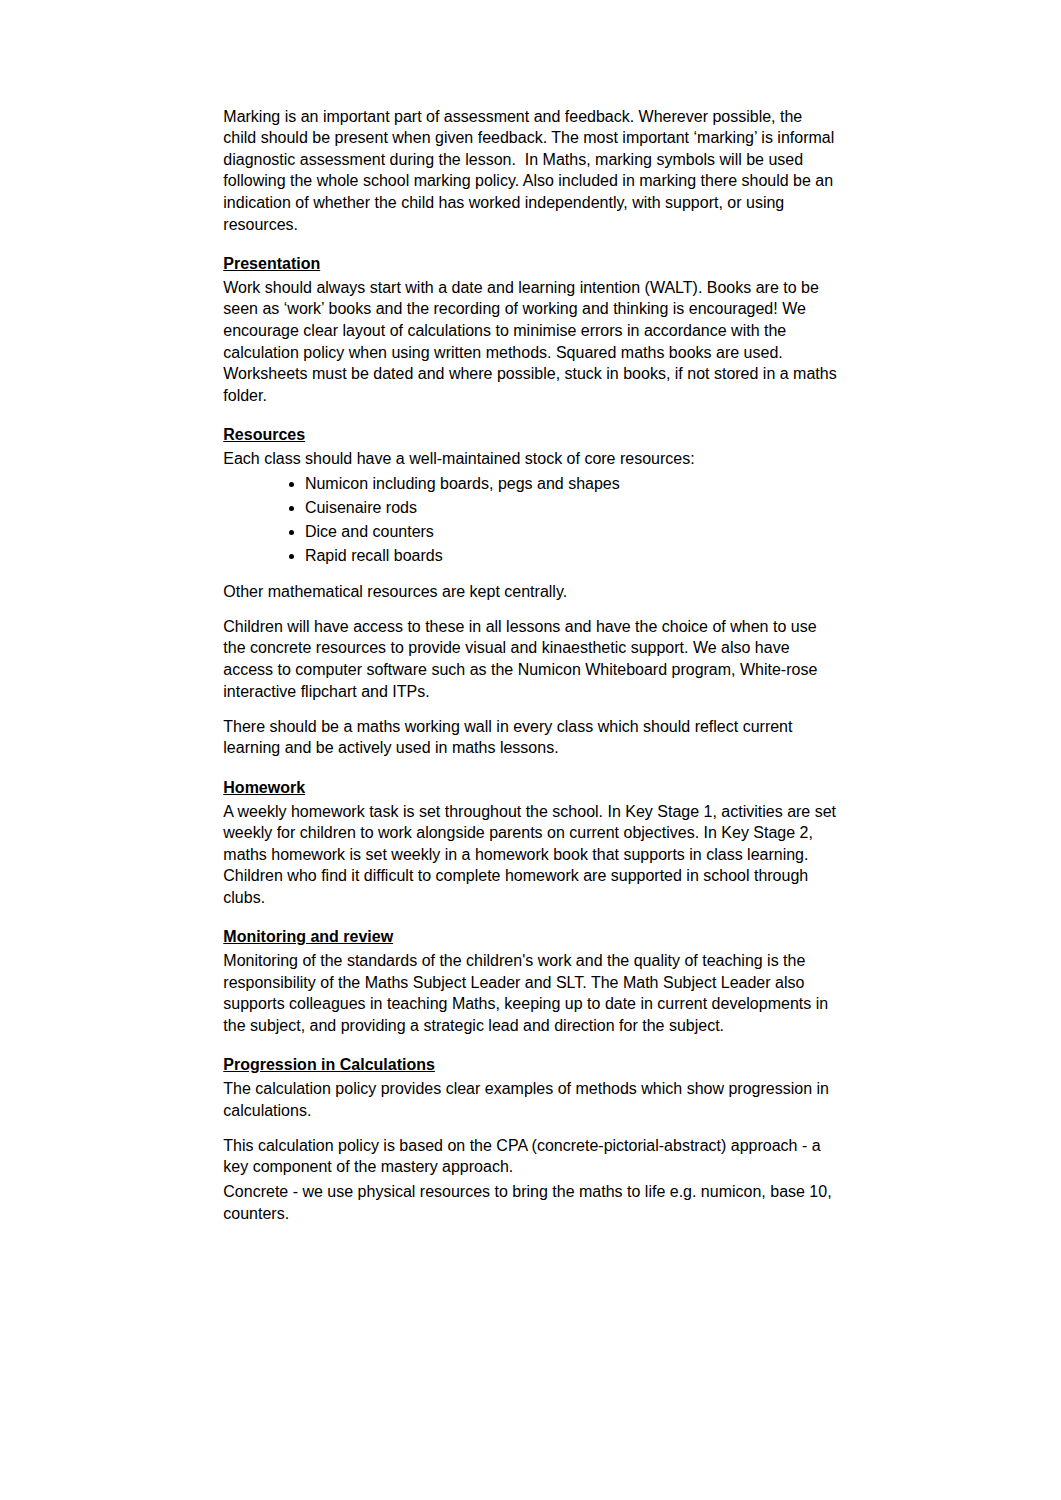Marking is an important part of assessment and feedback. Wherever possible, the child should be present when given feedback. The most important ‘marking’ is informal diagnostic assessment during the lesson. In Maths, marking symbols will be used following the whole school marking policy. Also included in marking there should be an indication of whether the child has worked independently, with support, or using resources.
Presentation
Work should always start with a date and learning intention (WALT). Books are to be seen as ‘work’ books and the recording of working and thinking is encouraged! We encourage clear layout of calculations to minimise errors in accordance with the calculation policy when using written methods. Squared maths books are used. Worksheets must be dated and where possible, stuck in books, if not stored in a maths folder.
Resources
Each class should have a well-maintained stock of core resources:
Numicon including boards, pegs and shapes
Cuisenaire rods
Dice and counters
Rapid recall boards
Other mathematical resources are kept centrally.
Children will have access to these in all lessons and have the choice of when to use the concrete resources to provide visual and kinaesthetic support. We also have access to computer software such as the Numicon Whiteboard program, White-rose interactive flipchart and ITPs.
There should be a maths working wall in every class which should reflect current learning and be actively used in maths lessons.
Homework
A weekly homework task is set throughout the school. In Key Stage 1, activities are set weekly for children to work alongside parents on current objectives. In Key Stage 2, maths homework is set weekly in a homework book that supports in class learning. Children who find it difficult to complete homework are supported in school through clubs.
Monitoring and review
Monitoring of the standards of the children's work and the quality of teaching is the responsibility of the Maths Subject Leader and SLT. The Math Subject Leader also supports colleagues in teaching Maths, keeping up to date in current developments in the subject, and providing a strategic lead and direction for the subject.
Progression in Calculations
The calculation policy provides clear examples of methods which show progression in calculations.
This calculation policy is based on the CPA (concrete-pictorial-abstract) approach - a key component of the mastery approach.
Concrete - we use physical resources to bring the maths to life e.g. numicon, base 10, counters.